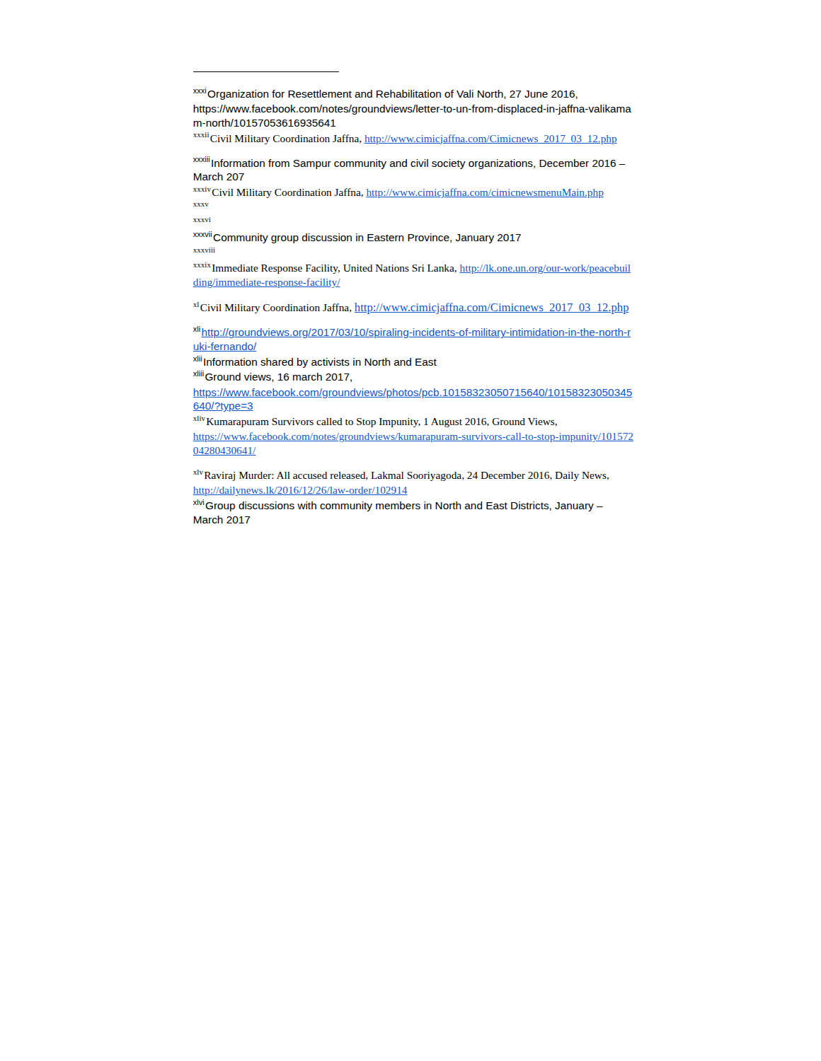xxxiOrganization for Resettlement and Rehabilitation of Vali North, 27 June 2016,
https://www.facebook.com/notes/groundviews/letter-to-un-from-displaced-in-jaffna-valikamam-north/10157053616935641
xxxiiCivil Military Coordination Jaffna, http://www.cimicjaffna.com/Cimicnews_2017_03_12.php
xxxiiiInformation from Sampur community and civil society organizations, December 2016 – March 207
xxxivCivil Military Coordination Jaffna, http://www.cimicjaffna.com/cimicnewsmenuMain.php
xxxv
xxxvi
xxxviiCommunity group discussion in Eastern Province, January 2017
xxxviii
xxxixImmediate Response Facility, United Nations Sri Lanka, http://lk.one.un.org/our-work/peacebuilding/immediate-response-facility/
xlCivil Military Coordination Jaffna, http://www.cimicjaffna.com/Cimicnews_2017_03_12.php
xlihttp://groundviews.org/2017/03/10/spiraling-incidents-of-military-intimidation-in-the-north-ruki-fernando/
xliiInformation shared by activists in North and East
xliiiGround views, 16 march 2017,
https://www.facebook.com/groundviews/photos/pcb.10158323050715640/10158323050345640/?type=3
xlivKumarapuram Survivors called to Stop Impunity, 1 August 2016, Ground Views,
https://www.facebook.com/notes/groundviews/kumarapuram-survivors-call-to-stop-impunity/10157204280430641/
xlvRaviraj Murder: All accused released, Lakmal Sooriyagoda, 24 December 2016, Daily News,
http://dailynews.lk/2016/12/26/law-order/102914
xlviGroup discussions with community members in North and East Districts, January – March 2017